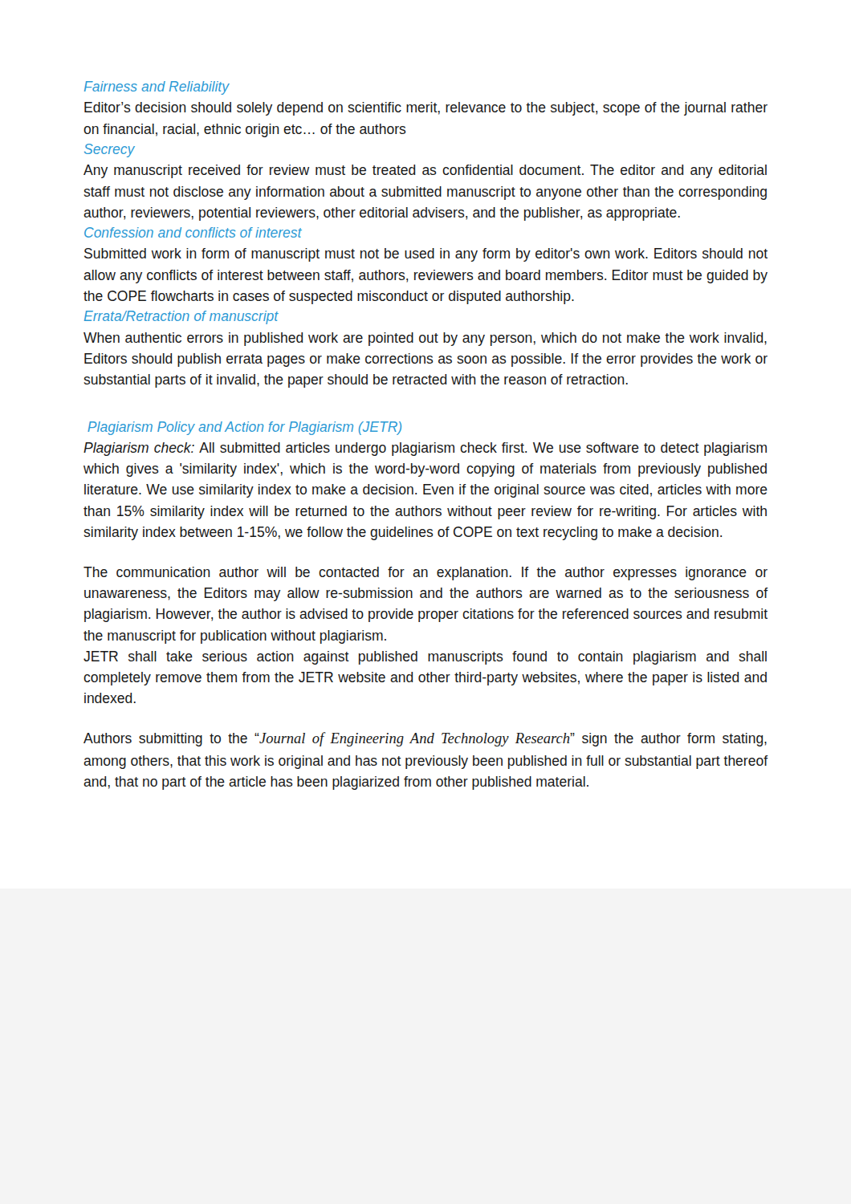Fairness and Reliability
Editor’s decision should solely depend on scientific merit, relevance to the subject, scope of the journal rather on financial, racial, ethnic origin etc… of the authors
Secrecy
Any manuscript received for review must be treated as confidential document. The editor and any editorial staff must not disclose any information about a submitted manuscript to anyone other than the corresponding author, reviewers, potential reviewers, other editorial advisers, and the publisher, as appropriate.
Confession and conflicts of interest
Submitted work in form of manuscript must not be used in any form by editor's own work. Editors should not allow any conflicts of interest between staff, authors, reviewers and board members. Editor must be guided by the COPE flowcharts in cases of suspected misconduct or disputed authorship.
Errata/Retraction of manuscript
When authentic errors in published work are pointed out by any person, which do not make the work invalid, Editors should publish errata pages or make corrections as soon as possible. If the error provides the work or substantial parts of it invalid, the paper should be retracted with the reason of retraction.
Plagiarism Policy and Action for Plagiarism (JETR)
Plagiarism check: All submitted articles undergo plagiarism check first. We use software to detect plagiarism which gives a 'similarity index', which is the word-by-word copying of materials from previously published literature. We use similarity index to make a decision. Even if the original source was cited, articles with more than 15% similarity index will be returned to the authors without peer review for re-writing. For articles with similarity index between 1-15%, we follow the guidelines of COPE on text recycling to make a decision.
The communication author will be contacted for an explanation. If the author expresses ignorance or unawareness, the Editors may allow re-submission and the authors are warned as to the seriousness of plagiarism. However, the author is advised to provide proper citations for the referenced sources and resubmit the manuscript for publication without plagiarism.
JETR shall take serious action against published manuscripts found to contain plagiarism and shall completely remove them from the JETR website and other third-party websites, where the paper is listed and indexed.
Authors submitting to the “Journal of Engineering And Technology Research” sign the author form stating, among others, that this work is original and has not previously been published in full or substantial part thereof and, that no part of the article has been plagiarized from other published material.